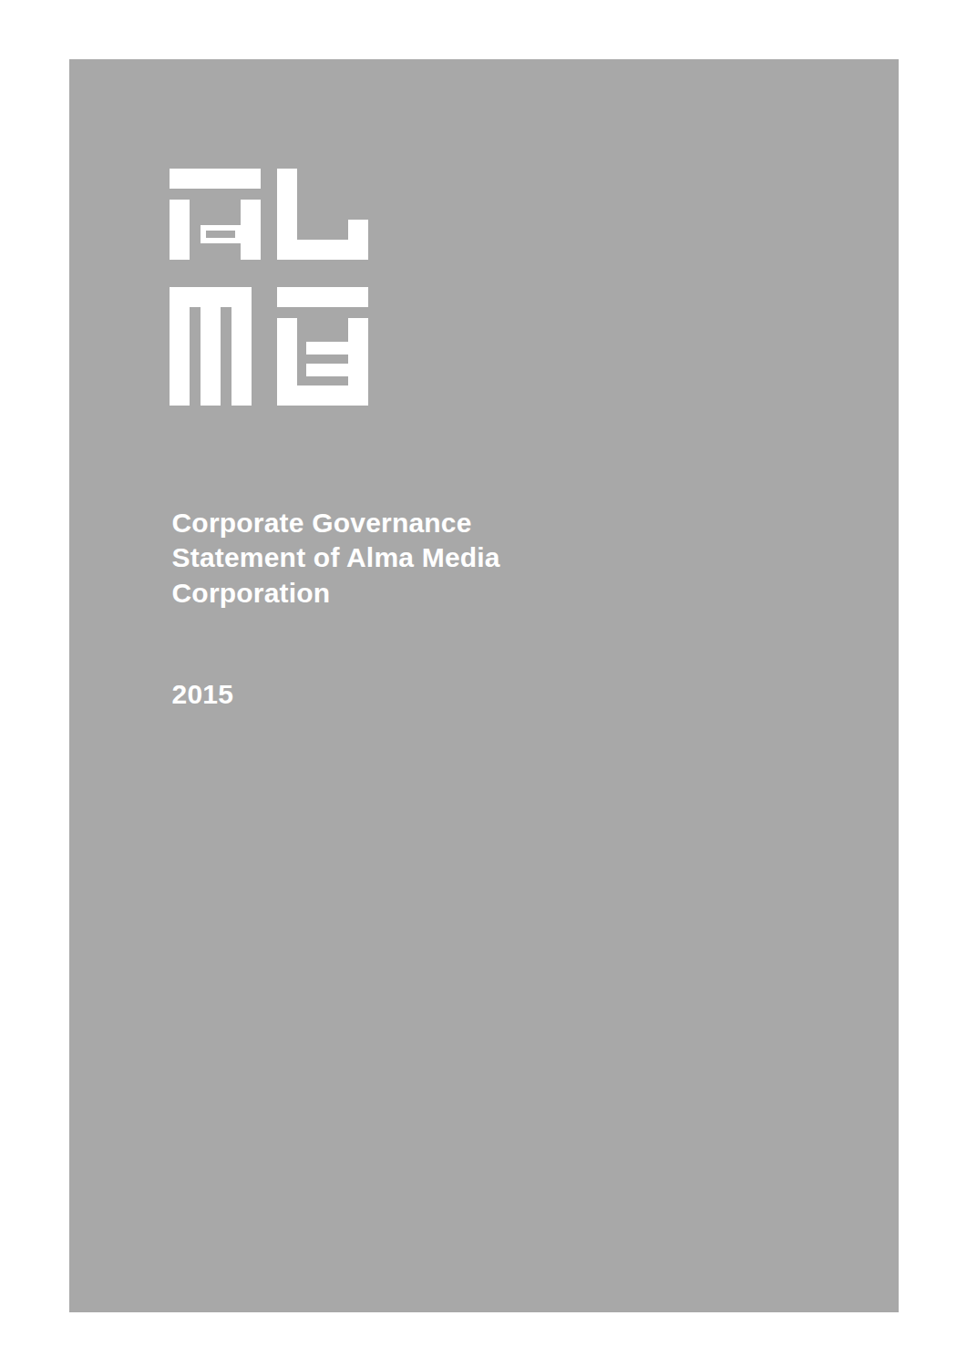Corporate Governance
Statement of Alma Media
Corporation
2015